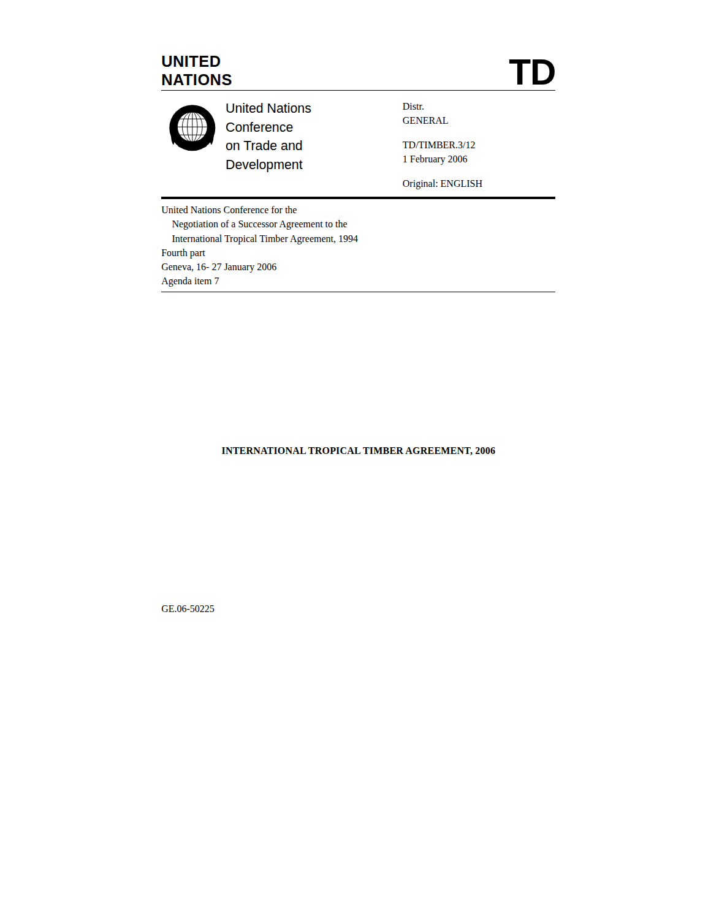UNITED
NATIONS
TD
United Nations
Conference
on Trade and
Development
Distr.
GENERAL
TD/TIMBER.3/12
1 February 2006
Original: ENGLISH
United Nations Conference for the
Negotiation of a Successor Agreement to the
International Tropical Timber Agreement, 1994
Fourth part
Geneva, 16- 27 January 2006
Agenda item 7
INTERNATIONAL TROPICAL TIMBER AGREEMENT, 2006
GE.06-50225